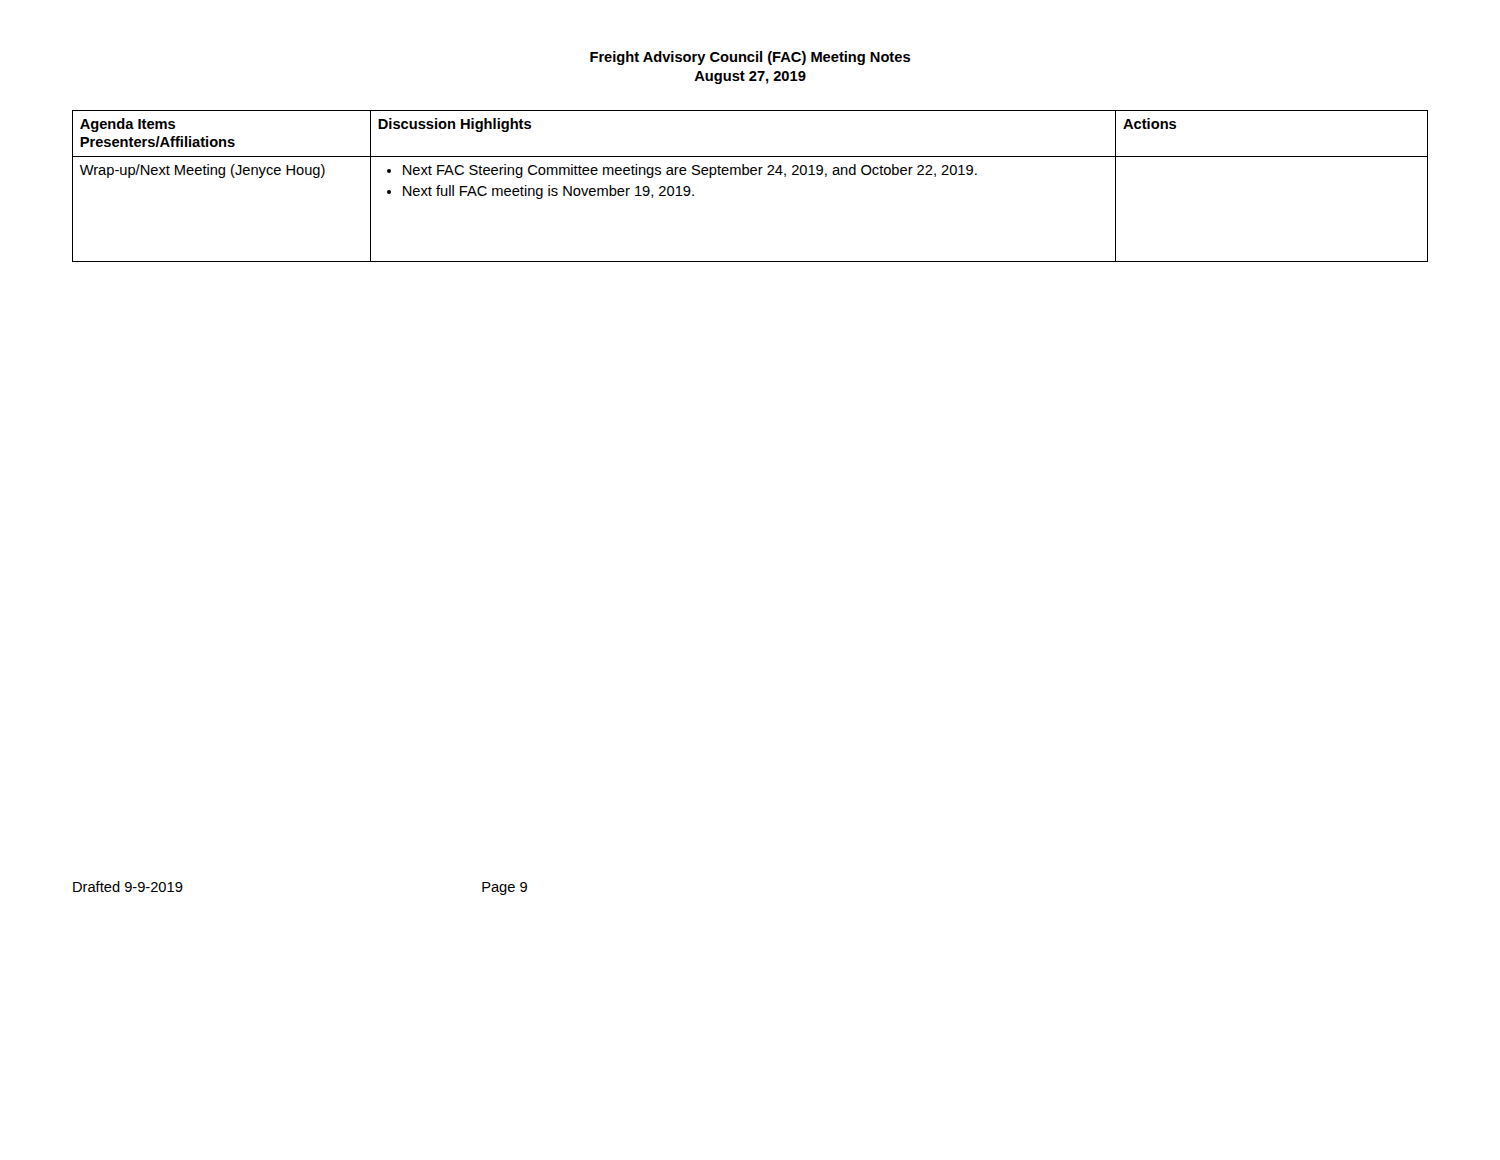Freight Advisory Council (FAC) Meeting Notes
August 27, 2019
| Agenda Items Presenters/Affiliations | Discussion Highlights | Actions |
| --- | --- | --- |
| Wrap-up/Next Meeting (Jenyce Houg) | Next FAC Steering Committee meetings are September 24, 2019, and October 22, 2019. Next full FAC meeting is November 19, 2019. | |
Drafted 9-9-2019
Page 9